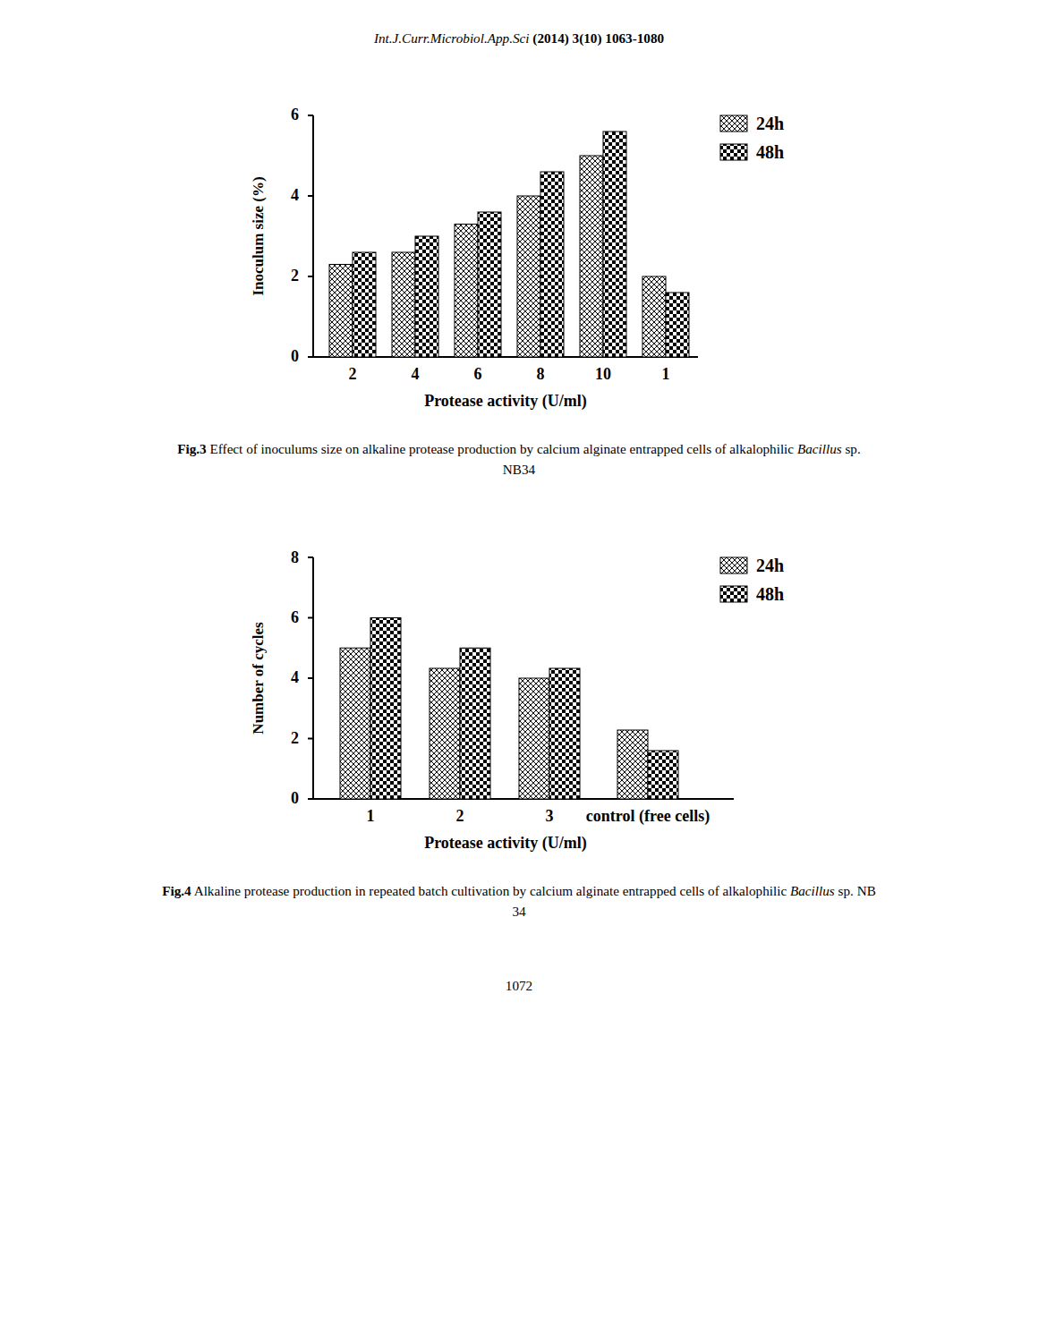Int.J.Curr.Microbiol.App.Sci (2014) 3(10) 1063-1080
Figure 3 bar chart Bar chart showing inoculum size (%) on the y-axis versus protease activity (U/ml) on the x-axis, with paired bars for 24 h and 48 h at x-values 2, 4, 6, 8, 10 and 1 (control). 0 2 4 6 Inoculum size (%) 2 4 6 8 10 1 Protease activity (U/ml) 24h 48h
Fig.3 Effect of inoculums size on alkaline protease production by calcium alginate entrapped cells of alkalophilic Bacillus sp. NB34
Figure 4 bar chart Bar chart showing number of cycles on the y-axis versus protease activity (U/ml) on the x-axis, with paired bars for 24 h and 48 h at cycles 1, 2, 3 and a control of free cells. 0 2 4 6 8 Number of cycles 1 2 3 control (free cells) Protease activity (U/ml) 24h 48h
Fig.4 Alkaline protease production in repeated batch cultivation by calcium alginate entrapped cells of alkalophilic Bacillus sp. NB 34
1072